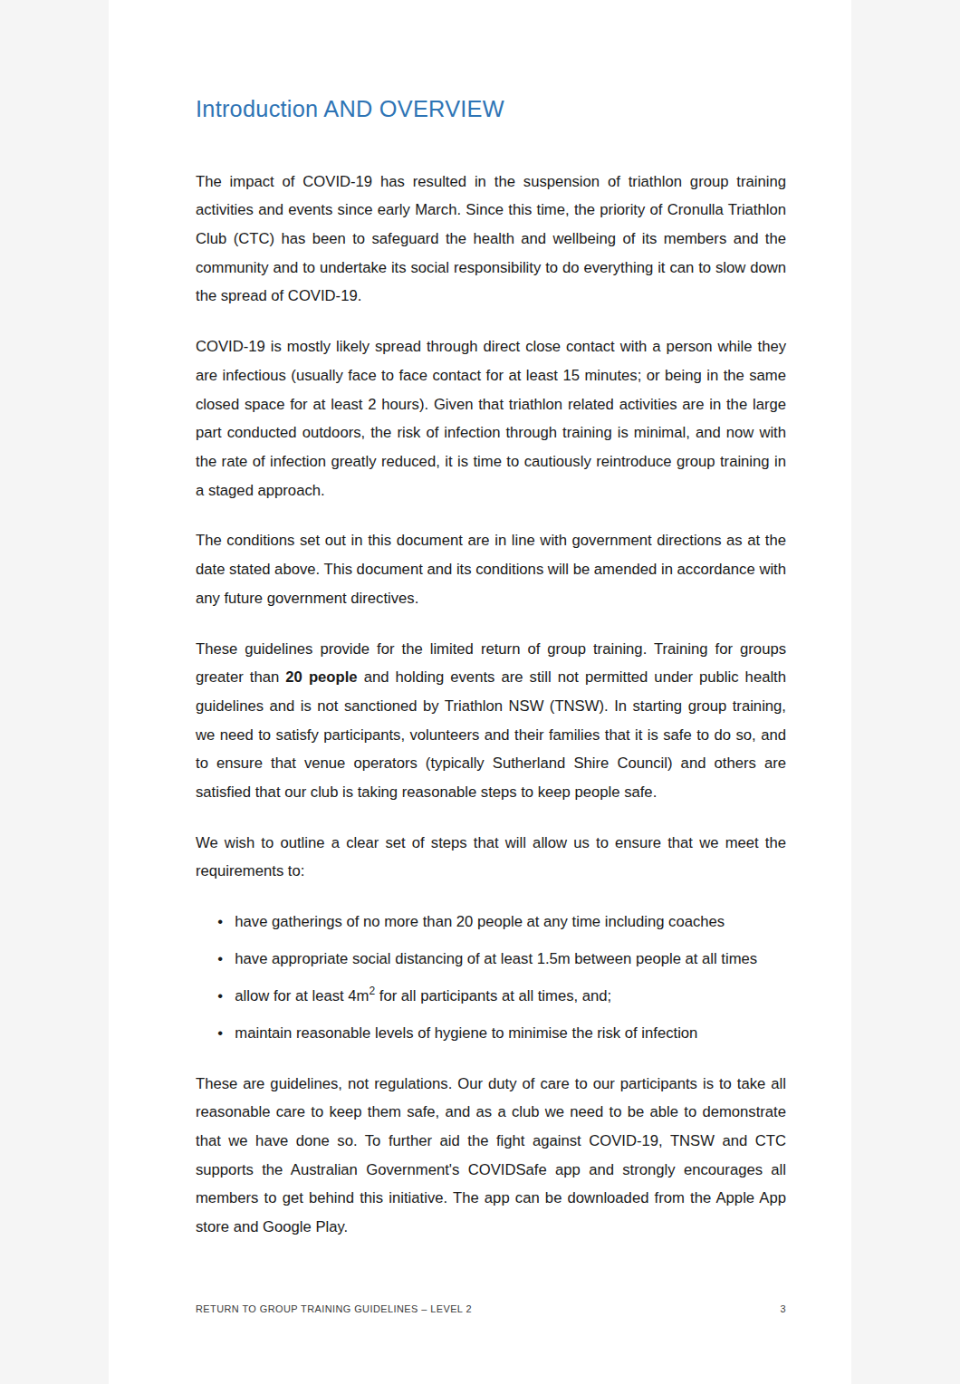Introduction AND OVERVIEW
The impact of COVID-19 has resulted in the suspension of triathlon group training activities and events since early March. Since this time, the priority of Cronulla Triathlon Club (CTC) has been to safeguard the health and wellbeing of its members and the community and to undertake its social responsibility to do everything it can to slow down the spread of COVID-19.
COVID-19 is mostly likely spread through direct close contact with a person while they are infectious (usually face to face contact for at least 15 minutes; or being in the same closed space for at least 2 hours). Given that triathlon related activities are in the large part conducted outdoors, the risk of infection through training is minimal, and now with the rate of infection greatly reduced, it is time to cautiously reintroduce group training in a staged approach.
The conditions set out in this document are in line with government directions as at the date stated above. This document and its conditions will be amended in accordance with any future government directives.
These guidelines provide for the limited return of group training. Training for groups greater than 20 people and holding events are still not permitted under public health guidelines and is not sanctioned by Triathlon NSW (TNSW). In starting group training, we need to satisfy participants, volunteers and their families that it is safe to do so, and to ensure that venue operators (typically Sutherland Shire Council) and others are satisfied that our club is taking reasonable steps to keep people safe.
We wish to outline a clear set of steps that will allow us to ensure that we meet the requirements to:
have gatherings of no more than 20 people at any time including coaches
have appropriate social distancing of at least 1.5m between people at all times
allow for at least 4m2 for all participants at all times, and;
maintain reasonable levels of hygiene to minimise the risk of infection
These are guidelines, not regulations. Our duty of care to our participants is to take all reasonable care to keep them safe, and as a club we need to be able to demonstrate that we have done so. To further aid the fight against COVID-19, TNSW and CTC supports the Australian Government's COVIDSafe app and strongly encourages all members to get behind this initiative. The app can be downloaded from the Apple App store and Google Play.
RETURN TO GROUP TRAINING GUIDELINES – LEVEL 2 3